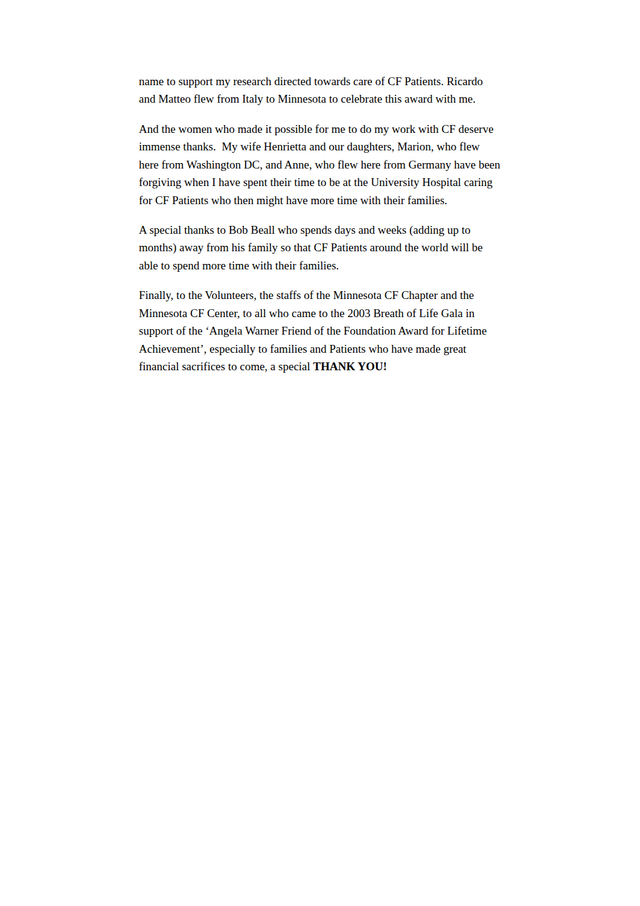name to support my research directed towards care of CF Patients. Ricardo and Matteo flew from Italy to Minnesota to celebrate this award with me.
And the women who made it possible for me to do my work with CF deserve immense thanks. My wife Henrietta and our daughters, Marion, who flew here from Washington DC, and Anne, who flew here from Germany have been forgiving when I have spent their time to be at the University Hospital caring for CF Patients who then might have more time with their families.
A special thanks to Bob Beall who spends days and weeks (adding up to months) away from his family so that CF Patients around the world will be able to spend more time with their families.
Finally, to the Volunteers, the staffs of the Minnesota CF Chapter and the Minnesota CF Center, to all who came to the 2003 Breath of Life Gala in support of the ‘Angela Warner Friend of the Foundation Award for Lifetime Achievement’, especially to families and Patients who have made great financial sacrifices to come, a special THANK YOU!